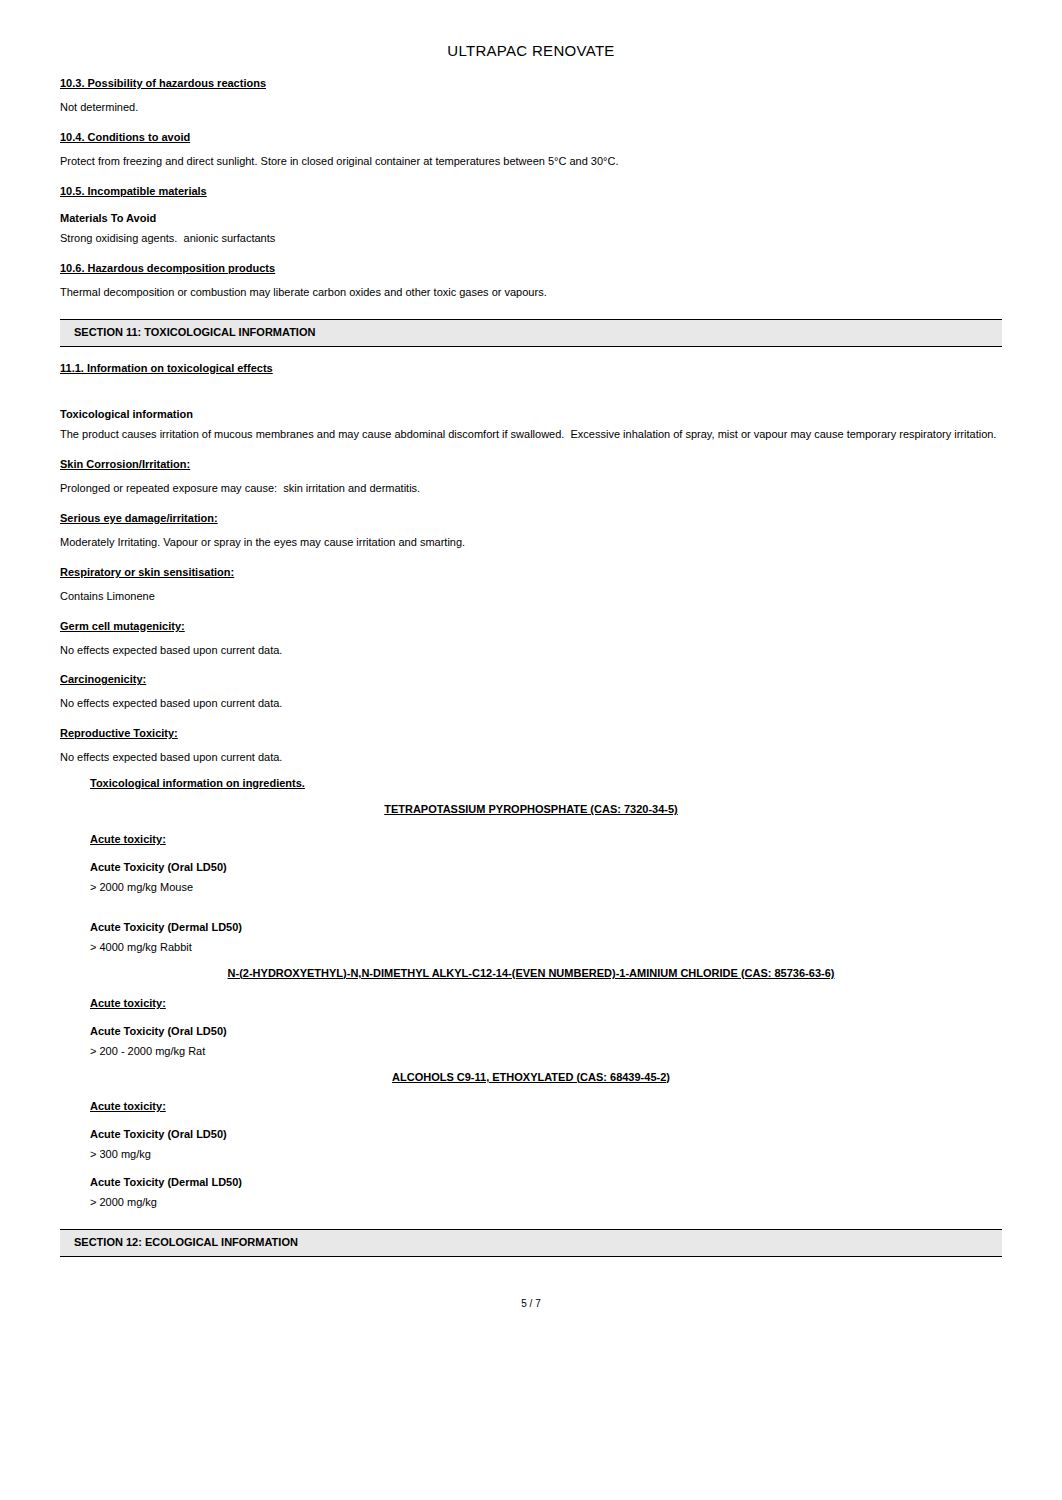ULTRAPAC RENOVATE
10.3. Possibility of hazardous reactions
Not determined.
10.4. Conditions to avoid
Protect from freezing and direct sunlight. Store in closed original container at temperatures between 5°C and 30°C.
10.5. Incompatible materials
Materials To Avoid
Strong oxidising agents. anionic surfactants
10.6. Hazardous decomposition products
Thermal decomposition or combustion may liberate carbon oxides and other toxic gases or vapours.
SECTION 11: TOXICOLOGICAL INFORMATION
11.1. Information on toxicological effects
Toxicological information
The product causes irritation of mucous membranes and may cause abdominal discomfort if swallowed. Excessive inhalation of spray, mist or vapour may cause temporary respiratory irritation.
Skin Corrosion/Irritation:
Prolonged or repeated exposure may cause: skin irritation and dermatitis.
Serious eye damage/irritation:
Moderately Irritating. Vapour or spray in the eyes may cause irritation and smarting.
Respiratory or skin sensitisation:
Contains Limonene
Germ cell mutagenicity:
No effects expected based upon current data.
Carcinogenicity:
No effects expected based upon current data.
Reproductive Toxicity:
No effects expected based upon current data.
Toxicological information on ingredients.
TETRAPOTASSIUM PYROPHOSPHATE (CAS: 7320-34-5)
Acute toxicity:
Acute Toxicity (Oral LD50)
> 2000 mg/kg Mouse
Acute Toxicity (Dermal LD50)
> 4000 mg/kg Rabbit
N-(2-HYDROXYETHYL)-N,N-DIMETHYL ALKYL-C12-14-(EVEN NUMBERED)-1-AMINIUM CHLORIDE (CAS: 85736-63-6)
Acute toxicity:
Acute Toxicity (Oral LD50)
> 200 - 2000 mg/kg Rat
ALCOHOLS C9-11, ETHOXYLATED (CAS: 68439-45-2)
Acute toxicity:
Acute Toxicity (Oral LD50)
> 300 mg/kg
Acute Toxicity (Dermal LD50)
> 2000 mg/kg
SECTION 12: ECOLOGICAL INFORMATION
5 / 7